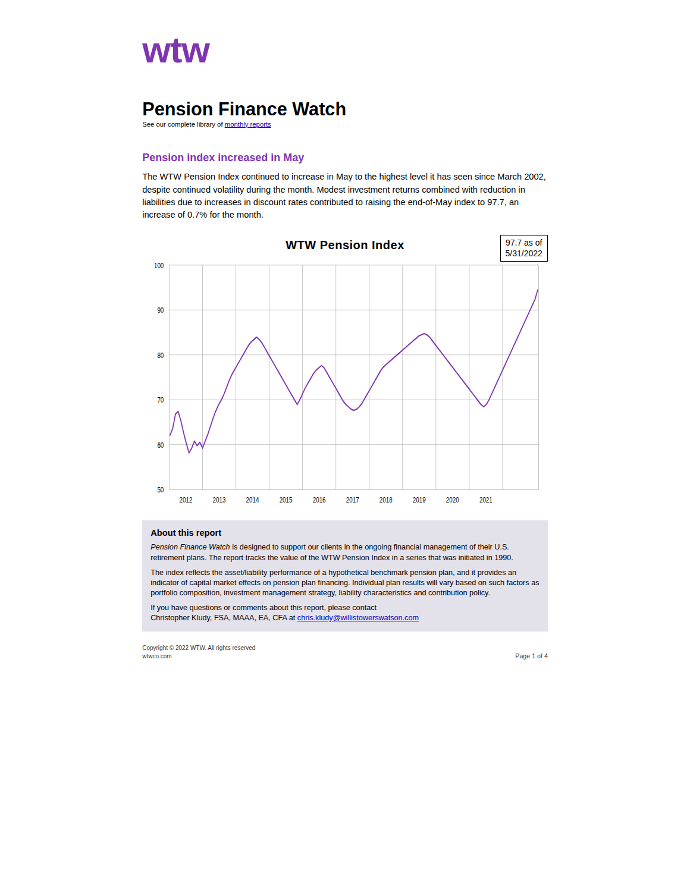wtw
Pension Finance Watch
See our complete library of monthly reports
Pension index increased in May
The WTW Pension Index continued to increase in May to the highest level it has seen since March 2002, despite continued volatility during the month. Modest investment returns combined with reduction in liabilities due to increases in discount rates contributed to raising the end-of-May index to 97.7, an increase of 0.7% for the month.
WTW Pension Index
97.7 as of
5/31/2022
100 90 80 70 60 50 2012 2013 2014 2015 2016 2017 2018 2019 2020 2021
About this report
Pension Finance Watch is designed to support our clients in the ongoing financial management of their U.S. retirement plans. The report tracks the value of the WTW Pension Index in a series that was initiated in 1990.
The index reflects the asset/liability performance of a hypothetical benchmark pension plan, and it provides an indicator of capital market effects on pension plan financing. Individual plan results will vary based on such factors as portfolio composition, investment management strategy, liability characteristics and contribution policy.
If you have questions or comments about this report, please contact
Christopher Kludy, FSA, MAAA, EA, CFA at chris.kludy@willistowerswatson.com
Copyright © 2022 WTW. All rights reserved
wtwco.com Page 1 of 4